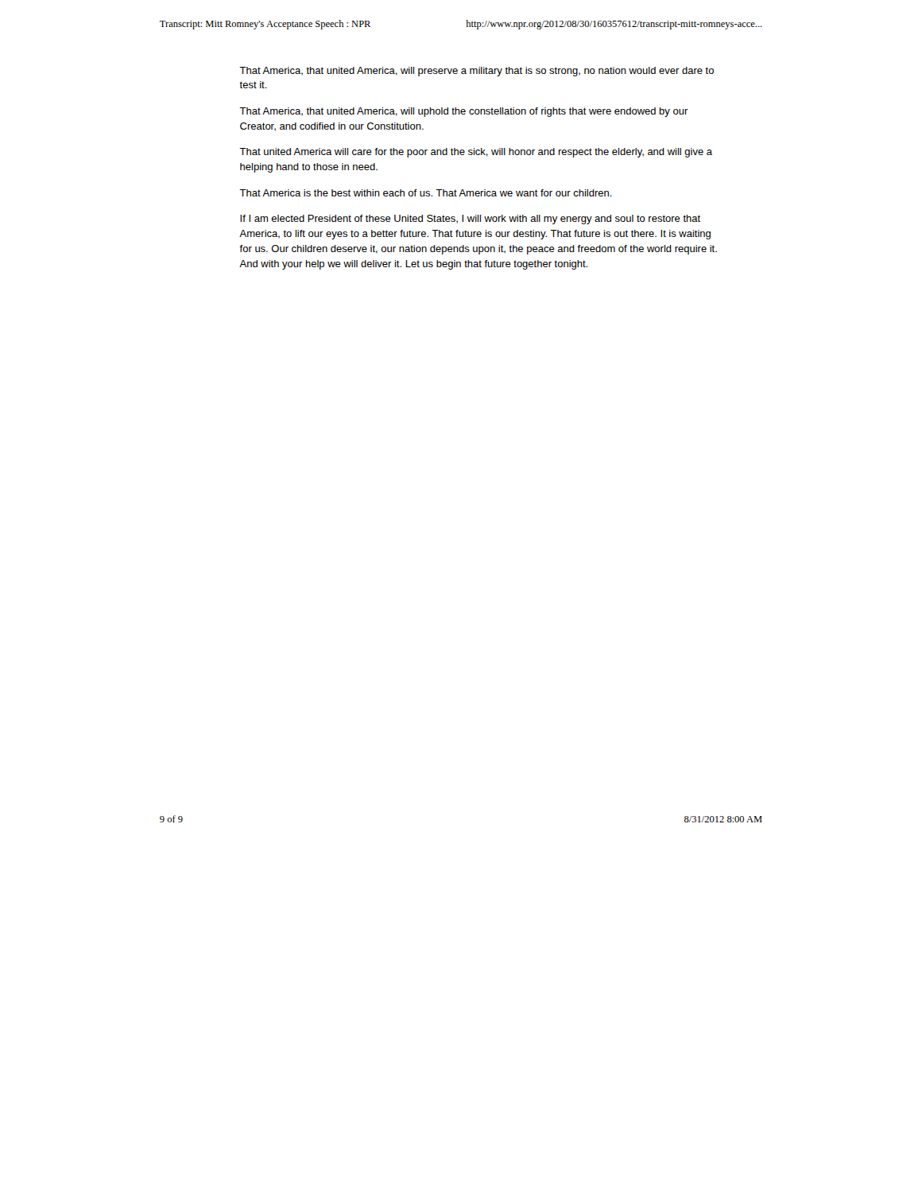Transcript: Mitt Romney's Acceptance Speech : NPR http://www.npr.org/2012/08/30/160357612/transcript-mitt-romneys-acce...
That America, that united America, will preserve a military that is so strong, no nation would ever dare to test it.
That America, that united America, will uphold the constellation of rights that were endowed by our Creator, and codified in our Constitution.
That united America will care for the poor and the sick, will honor and respect the elderly, and will give a helping hand to those in need.
That America is the best within each of us. That America we want for our children.
If I am elected President of these United States, I will work with all my energy and soul to restore that America, to lift our eyes to a better future. That future is our destiny. That future is out there. It is waiting for us. Our children deserve it, our nation depends upon it, the peace and freedom of the world require it. And with your help we will deliver it. Let us begin that future together tonight.
9 of 9 8/31/2012 8:00 AM